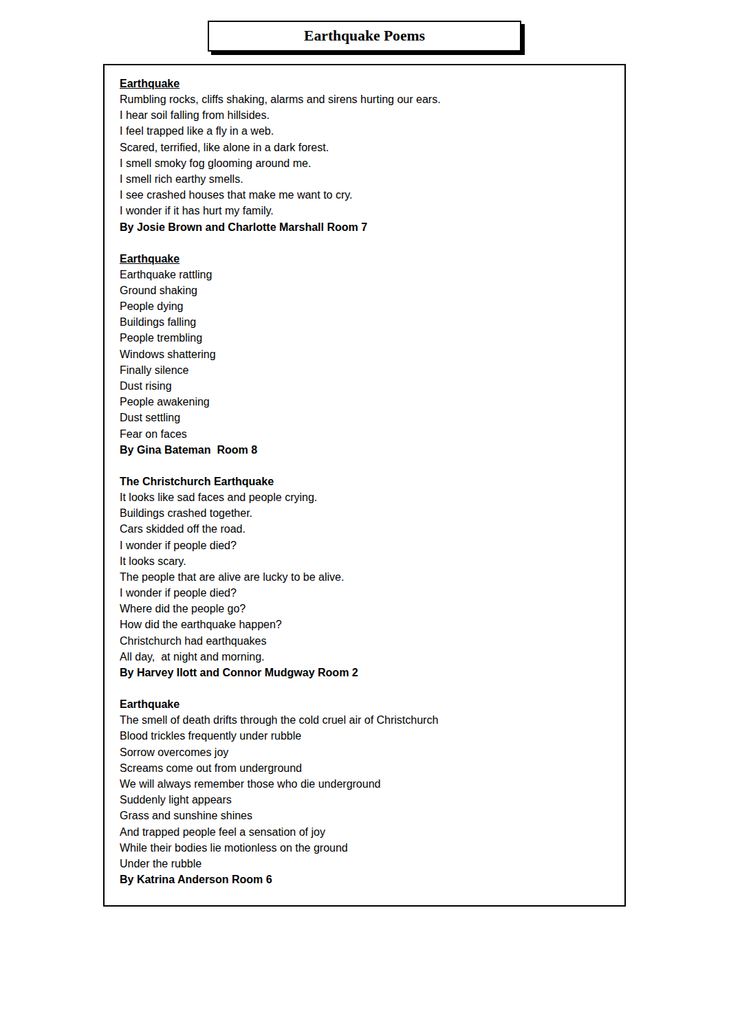Earthquake Poems
Earthquake
Rumbling rocks, cliffs shaking, alarms and sirens hurting our ears.
I hear soil falling from hillsides.
I feel trapped like a fly in a web.
Scared, terrified, like alone in a dark forest.
I smell smoky fog glooming around me.
I smell rich earthy smells.
I see crashed houses that make me want to cry.
I wonder if it has hurt my family.
By Josie Brown and Charlotte Marshall Room 7
Earthquake
Earthquake rattling
Ground shaking
People dying
Buildings falling
People trembling
Windows shattering
Finally silence
Dust rising
People awakening
Dust settling
Fear on faces
By Gina Bateman Room 8
The Christchurch Earthquake
It looks like sad faces and people crying.
Buildings crashed together.
Cars skidded off the road.
I wonder if people died?
It looks scary.
The people that are alive are lucky to be alive.
I wonder if people died?
Where did the people go?
How did the earthquake happen?
Christchurch had earthquakes
All day, at night and morning.
By Harvey Ilott and Connor Mudgway Room 2
Earthquake
The smell of death drifts through the cold cruel air of Christchurch
Blood trickles frequently under rubble
Sorrow overcomes joy
Screams come out from underground
We will always remember those who die underground
Suddenly light appears
Grass and sunshine shines
And trapped people feel a sensation of joy
While their bodies lie motionless on the ground
Under the rubble
By Katrina Anderson Room 6